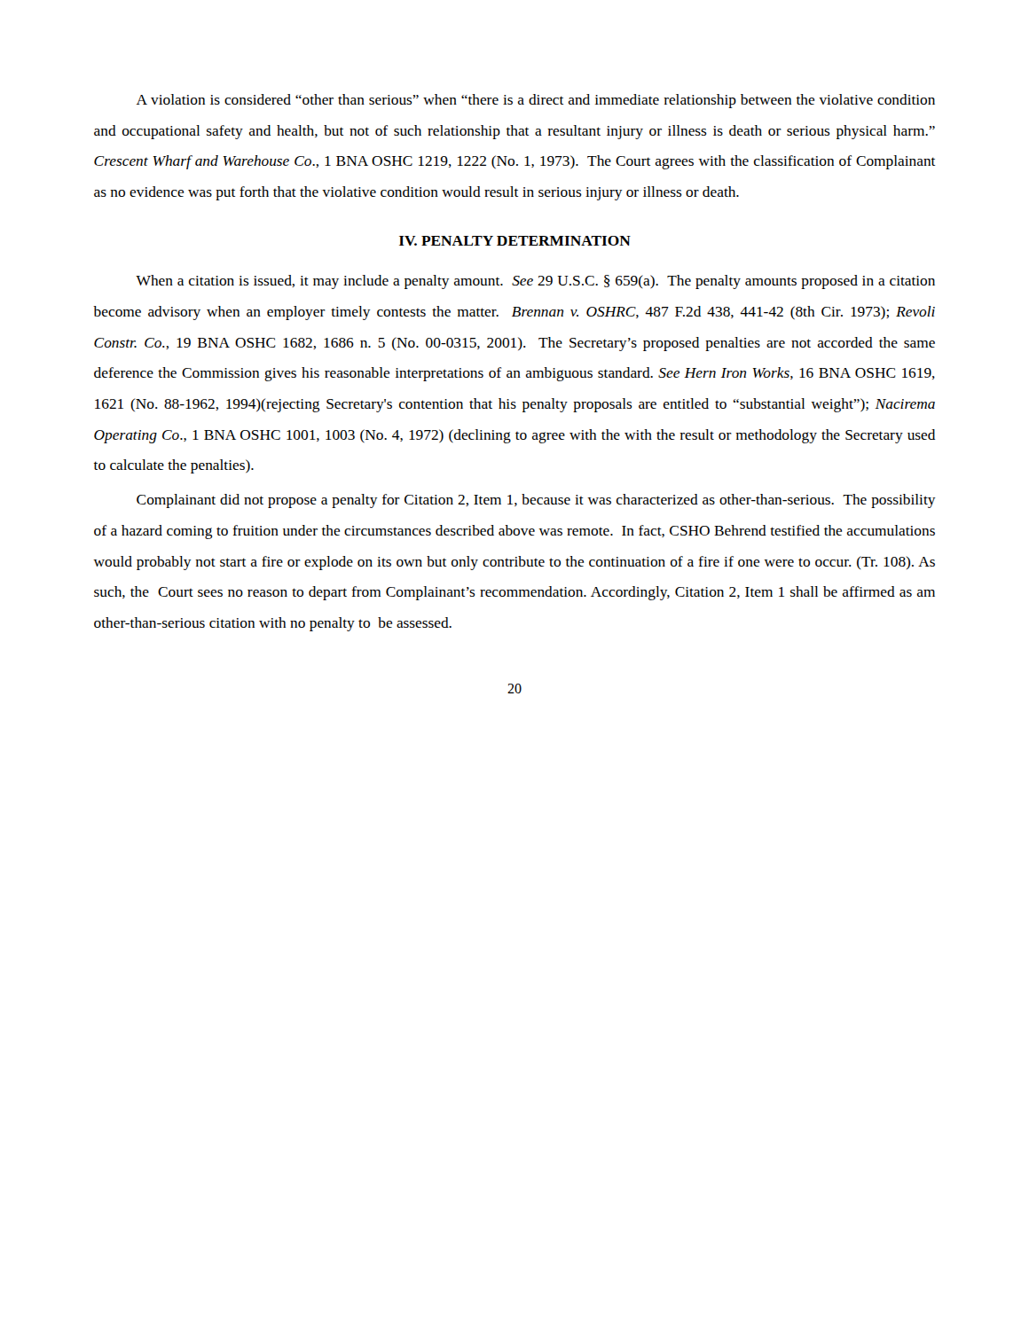A violation is considered “other than serious” when “there is a direct and immediate relationship between the violative condition and occupational safety and health, but not of such relationship that a resultant injury or illness is death or serious physical harm.” Crescent Wharf and Warehouse Co., 1 BNA OSHC 1219, 1222 (No. 1, 1973). The Court agrees with the classification of Complainant as no evidence was put forth that the violative condition would result in serious injury or illness or death.
IV. PENALTY DETERMINATION
When a citation is issued, it may include a penalty amount. See 29 U.S.C. § 659(a). The penalty amounts proposed in a citation become advisory when an employer timely contests the matter. Brennan v. OSHRC, 487 F.2d 438, 441-42 (8th Cir. 1973); Revoli Constr. Co., 19 BNA OSHC 1682, 1686 n. 5 (No. 00-0315, 2001). The Secretary’s proposed penalties are not accorded the same deference the Commission gives his reasonable interpretations of an ambiguous standard. See Hern Iron Works, 16 BNA OSHC 1619, 1621 (No. 88-1962, 1994)(rejecting Secretary's contention that his penalty proposals are entitled to “substantial weight”); Nacirema Operating Co., 1 BNA OSHC 1001, 1003 (No. 4, 1972) (declining to agree with the with the result or methodology the Secretary used to calculate the penalties).
Complainant did not propose a penalty for Citation 2, Item 1, because it was characterized as other-than-serious. The possibility of a hazard coming to fruition under the circumstances described above was remote. In fact, CSHO Behrend testified the accumulations would probably not start a fire or explode on its own but only contribute to the continuation of a fire if one were to occur. (Tr. 108). As such, the Court sees no reason to depart from Complainant’s recommendation. Accordingly, Citation 2, Item 1 shall be affirmed as am other-than-serious citation with no penalty to be assessed.
20